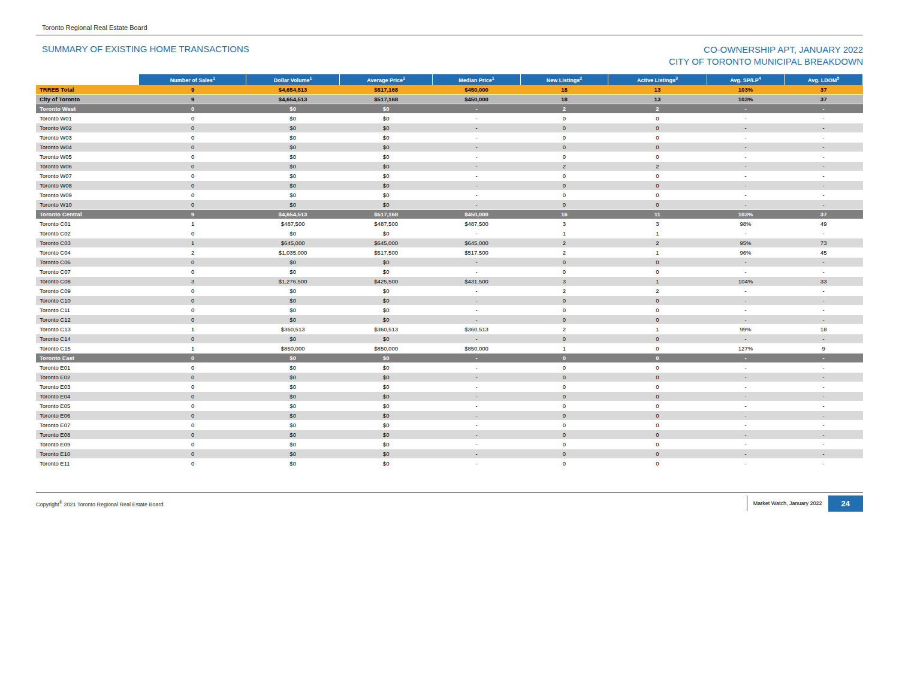Toronto Regional Real Estate Board
SUMMARY OF EXISTING HOME TRANSACTIONS
CO-OWNERSHIP APT, JANUARY 2022
CITY OF TORONTO MUNICIPAL BREAKDOWN
| | Number of Sales 1 | Dollar Volume 1 | Average Price 1 | Median Price 1 | New Listings 2 | Active Listings 3 | Avg. SP/LP 4 | Avg. LDOM 5 |
| --- | --- | --- | --- | --- | --- | --- | --- | --- |
| TRREB Total | 9 | $4,654,513 | $517,168 | $450,000 | 18 | 13 | 103% | 37 |
| City of Toronto | 9 | $4,654,513 | $517,168 | $450,000 | 18 | 13 | 103% | 37 |
| Toronto West | 0 | $0 | $0 | - | 2 | 2 | - | - |
| Toronto W01 | 0 | $0 | $0 | - | 0 | 0 | - | - |
| Toronto W02 | 0 | $0 | $0 | - | 0 | 0 | - | - |
| Toronto W03 | 0 | $0 | $0 | - | 0 | 0 | - | - |
| Toronto W04 | 0 | $0 | $0 | - | 0 | 0 | - | - |
| Toronto W05 | 0 | $0 | $0 | - | 0 | 0 | - | - |
| Toronto W06 | 0 | $0 | $0 | - | 2 | 2 | - | - |
| Toronto W07 | 0 | $0 | $0 | - | 0 | 0 | - | - |
| Toronto W08 | 0 | $0 | $0 | - | 0 | 0 | - | - |
| Toronto W09 | 0 | $0 | $0 | - | 0 | 0 | - | - |
| Toronto W10 | 0 | $0 | $0 | - | 0 | 0 | - | - |
| Toronto Central | 9 | $4,654,513 | $517,168 | $450,000 | 16 | 11 | 103% | 37 |
| Toronto C01 | 1 | $487,500 | $487,500 | $487,500 | 3 | 3 | 98% | 49 |
| Toronto C02 | 0 | $0 | $0 | - | 1 | 1 | - | - |
| Toronto C03 | 1 | $645,000 | $645,000 | $645,000 | 2 | 2 | 95% | 73 |
| Toronto C04 | 2 | $1,035,000 | $517,500 | $517,500 | 2 | 1 | 96% | 45 |
| Toronto C06 | 0 | $0 | $0 | - | 0 | 0 | - | - |
| Toronto C07 | 0 | $0 | $0 | - | 0 | 0 | - | - |
| Toronto C08 | 3 | $1,276,500 | $425,500 | $431,500 | 3 | 1 | 104% | 33 |
| Toronto C09 | 0 | $0 | $0 | - | 2 | 2 | - | - |
| Toronto C10 | 0 | $0 | $0 | - | 0 | 0 | - | - |
| Toronto C11 | 0 | $0 | $0 | - | 0 | 0 | - | - |
| Toronto C12 | 0 | $0 | $0 | - | 0 | 0 | - | - |
| Toronto C13 | 1 | $360,513 | $360,513 | $360,513 | 2 | 1 | 99% | 18 |
| Toronto C14 | 0 | $0 | $0 | - | 0 | 0 | - | - |
| Toronto C15 | 1 | $850,000 | $850,000 | $850,000 | 1 | 0 | 127% | 9 |
| Toronto East | 0 | $0 | $0 | - | 0 | 0 | - | - |
| Toronto E01 | 0 | $0 | $0 | - | 0 | 0 | - | - |
| Toronto E02 | 0 | $0 | $0 | - | 0 | 0 | - | - |
| Toronto E03 | 0 | $0 | $0 | - | 0 | 0 | - | - |
| Toronto E04 | 0 | $0 | $0 | - | 0 | 0 | - | - |
| Toronto E05 | 0 | $0 | $0 | - | 0 | 0 | - | - |
| Toronto E06 | 0 | $0 | $0 | - | 0 | 0 | - | - |
| Toronto E07 | 0 | $0 | $0 | - | 0 | 0 | - | - |
| Toronto E08 | 0 | $0 | $0 | - | 0 | 0 | - | - |
| Toronto E09 | 0 | $0 | $0 | - | 0 | 0 | - | - |
| Toronto E10 | 0 | $0 | $0 | - | 0 | 0 | - | - |
| Toronto E11 | 0 | $0 | $0 | - | 0 | 0 | - | - |
Copyright® 2021 Toronto Regional Real Estate Board
Market Watch, January 2022
24